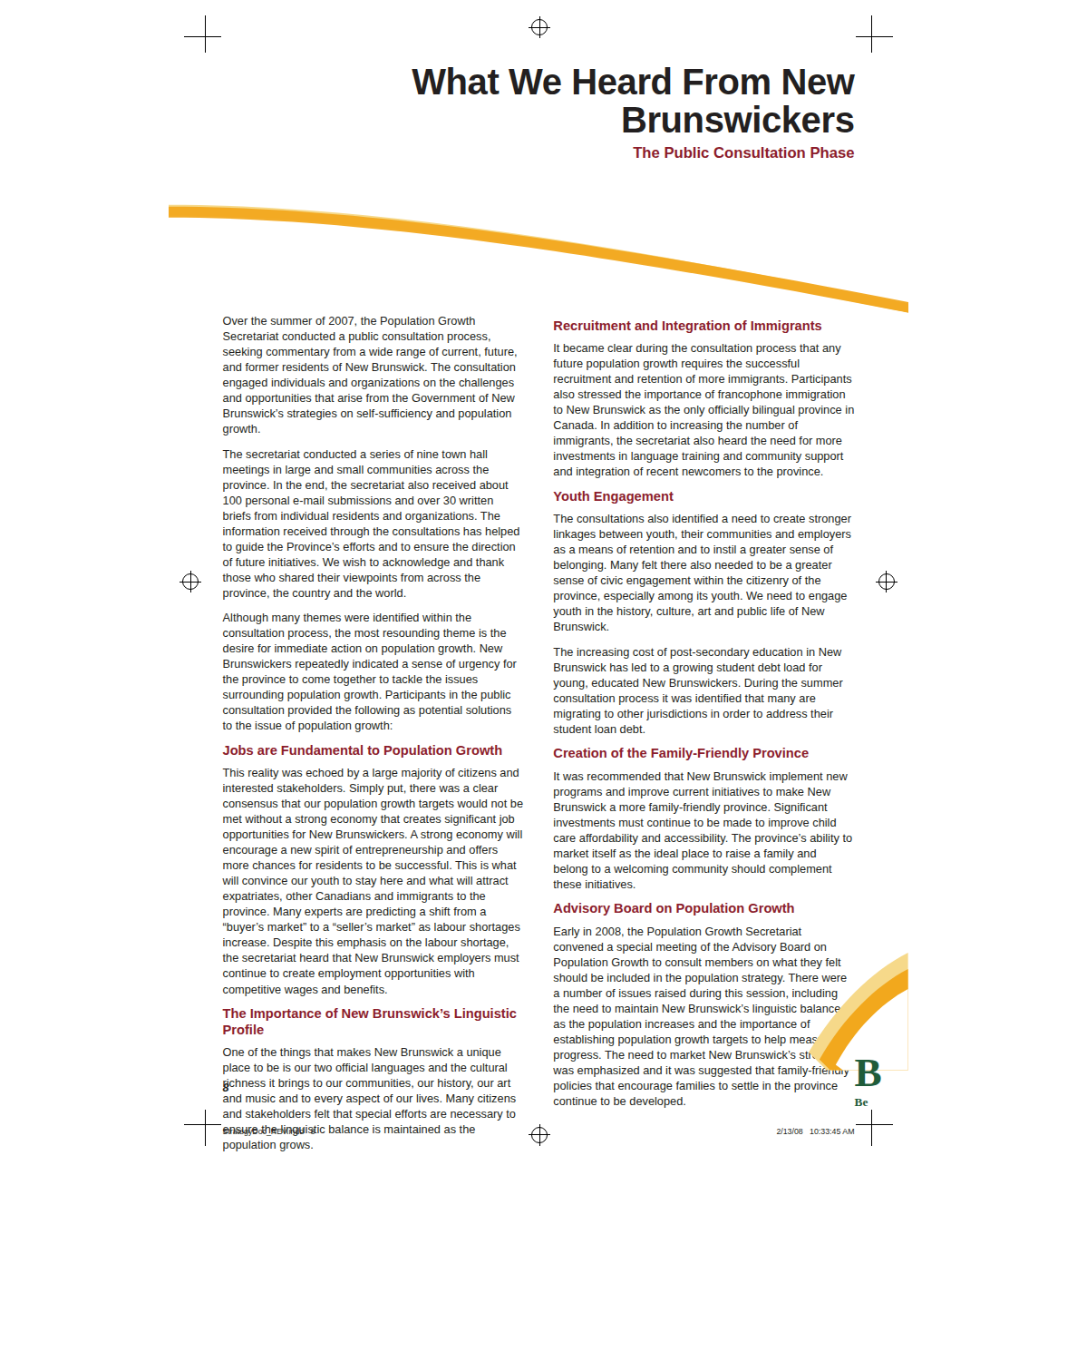What We Heard From New Brunswickers
The Public Consultation Phase
Over the summer of 2007, the Population Growth Secretariat conducted a public consultation process, seeking commentary from a wide range of current, future, and former residents of New Brunswick. The consultation engaged individuals and organizations on the challenges and opportunities that arise from the Government of New Brunswick’s strategies on self-sufficiency and population growth.
The secretariat conducted a series of nine town hall meetings in large and small communities across the province. In the end, the secretariat also received about 100 personal e-mail submissions and over 30 written briefs from individual residents and organizations. The information received through the consultations has helped to guide the Province’s efforts and to ensure the direction of future initiatives. We wish to acknowledge and thank those who shared their viewpoints from across the province, the country and the world.
Although many themes were identified within the consultation process, the most resounding theme is the desire for immediate action on population growth. New Brunswickers repeatedly indicated a sense of urgency for the province to come together to tackle the issues surrounding population growth. Participants in the public consultation provided the following as potential solutions to the issue of population growth:
Jobs are Fundamental to Population Growth
This reality was echoed by a large majority of citizens and interested stakeholders. Simply put, there was a clear consensus that our population growth targets would not be met without a strong economy that creates significant job opportunities for New Brunswickers. A strong economy will encourage a new spirit of entrepreneurship and offers more chances for residents to be successful. This is what will convince our youth to stay here and what will attract expatriates, other Canadians and immigrants to the province. Many experts are predicting a shift from a “buyer’s market” to a “seller’s market” as labour shortages increase. Despite this emphasis on the labour shortage, the secretariat heard that New Brunswick employers must continue to create employment opportunities with competitive wages and benefits.
The Importance of New Brunswick’s Linguistic Profile
One of the things that makes New Brunswick a unique place to be is our two official languages and the cultural richness it brings to our communities, our history, our art and music and to every aspect of our lives. Many citizens and stakeholders felt that special efforts are necessary to ensure the linguistic balance is maintained as the population grows.
Recruitment and Integration of Immigrants
It became clear during the consultation process that any future population growth requires the successful recruitment and retention of more immigrants. Participants also stressed the importance of francophone immigration to New Brunswick as the only officially bilingual province in Canada. In addition to increasing the number of immigrants, the secretariat also heard the need for more investments in language training and community support and integration of recent newcomers to the province.
Youth Engagement
The consultations also identified a need to create stronger linkages between youth, their communities and employers as a means of retention and to instil a greater sense of belonging. Many felt there also needed to be a greater sense of civic engagement within the citizenry of the province, especially among its youth. We need to engage youth in the history, culture, art and public life of New Brunswick.
The increasing cost of post-secondary education in New Brunswick has led to a growing student debt load for young, educated New Brunswickers. During the summer consultation process it was identified that many are migrating to other jurisdictions in order to address their student loan debt.
Creation of the Family-Friendly Province
It was recommended that New Brunswick implement new programs and improve current initiatives to make New Brunswick a more family-friendly province. Significant investments must continue to be made to improve child care affordability and accessibility. The province’s ability to market itself as the ideal place to raise a family and belong to a welcoming community should complement these initiatives.
Advisory Board on Population Growth
Early in 2008, the Population Growth Secretariat convened a special meeting of the Advisory Board on Population Growth to consult members on what they felt should be included in the population strategy. There were a number of issues raised during this session, including the need to maintain New Brunswick’s linguistic balance as the population increases and the importance of establishing population growth targets to help measure progress. The need to market New Brunswick’s strengths was emphasized and it was suggested that family-friendly policies that encourage families to settle in the province continue to be developed.
8
B
Be
StrategyDoc_REV.indd 8 2/13/08 10:33:45 AM